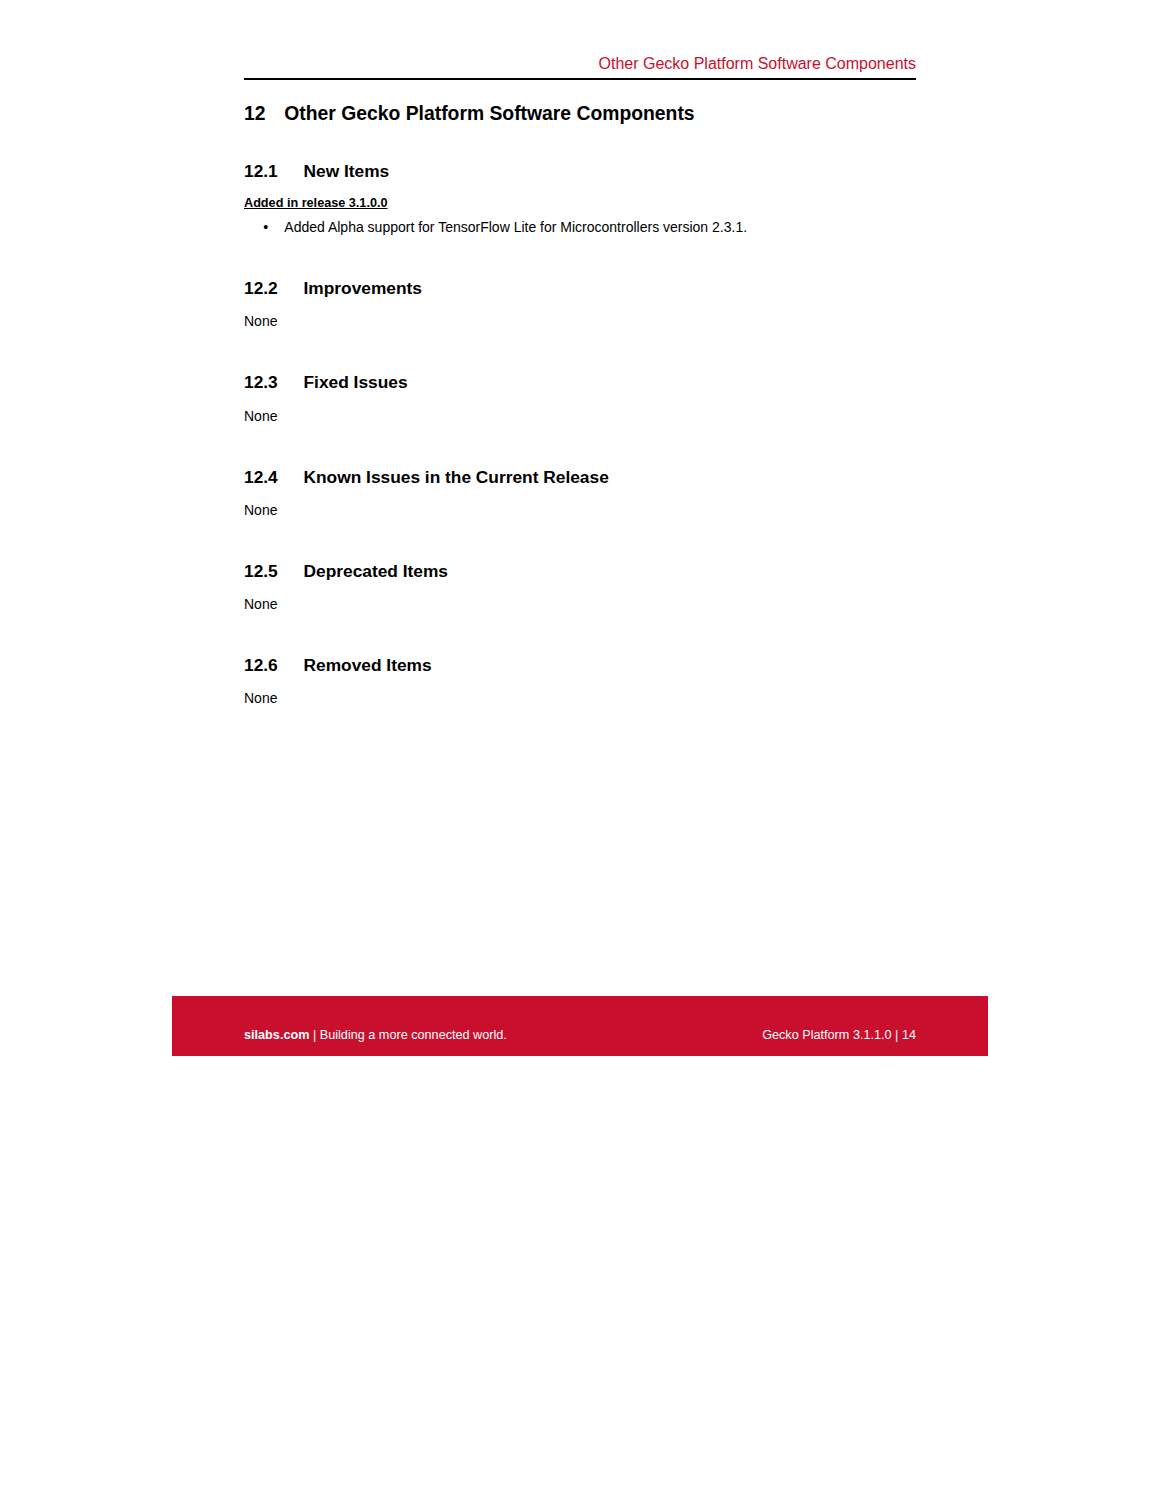Other Gecko Platform Software Components
12 Other Gecko Platform Software Components
12.1 New Items
Added in release 3.1.0.0
Added Alpha support for TensorFlow Lite for Microcontrollers version 2.3.1.
12.2 Improvements
None
12.3 Fixed Issues
None
12.4 Known Issues in the Current Release
None
12.5 Deprecated Items
None
12.6 Removed Items
None
silabs.com | Building a more connected world.
Gecko Platform 3.1.1.0 | 14